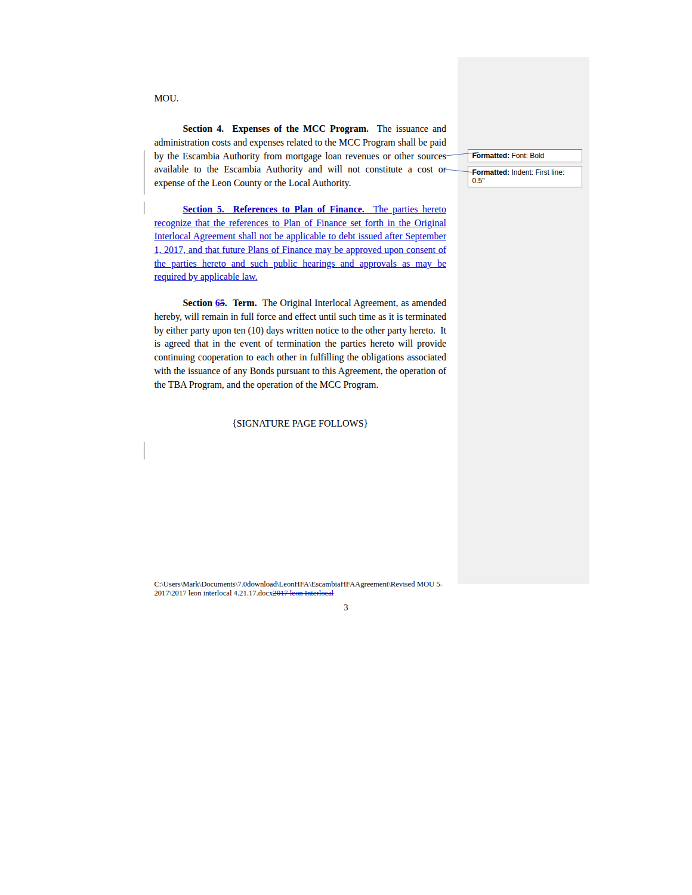Formatted: Font: Bold
Formatted: Indent: First line: 0.5"
MOU.
Section 4. Expenses of the MCC Program. The issuance and administration costs and expenses related to the MCC Program shall be paid by the Escambia Authority from mortgage loan revenues or other sources available to the Escambia Authority and will not constitute a cost or expense of the Leon County or the Local Authority.
Section 5. References to Plan of Finance. The parties hereto recognize that the references to Plan of Finance set forth in the Original Interlocal Agreement shall not be applicable to debt issued after September 1, 2017, and that future Plans of Finance may be approved upon consent of the parties hereto and such public hearings and approvals as may be required by applicable law.
Section 65. Term. The Original Interlocal Agreement, as amended hereby, will remain in full force and effect until such time as it is terminated by either party upon ten (10) days written notice to the other party hereto. It is agreed that in the event of termination the parties hereto will provide continuing cooperation to each other in fulfilling the obligations associated with the issuance of any Bonds pursuant to this Agreement, the operation of the TBA Program, and the operation of the MCC Program.
{SIGNATURE PAGE FOLLOWS}
C:\Users\Mark\Documents\7.0download\LeonHFA\EscambiaHFAAgreement\Revised MOU 5-2017\2017 leon interlocal 4.21.17.docx2017 leon Interlocal
3